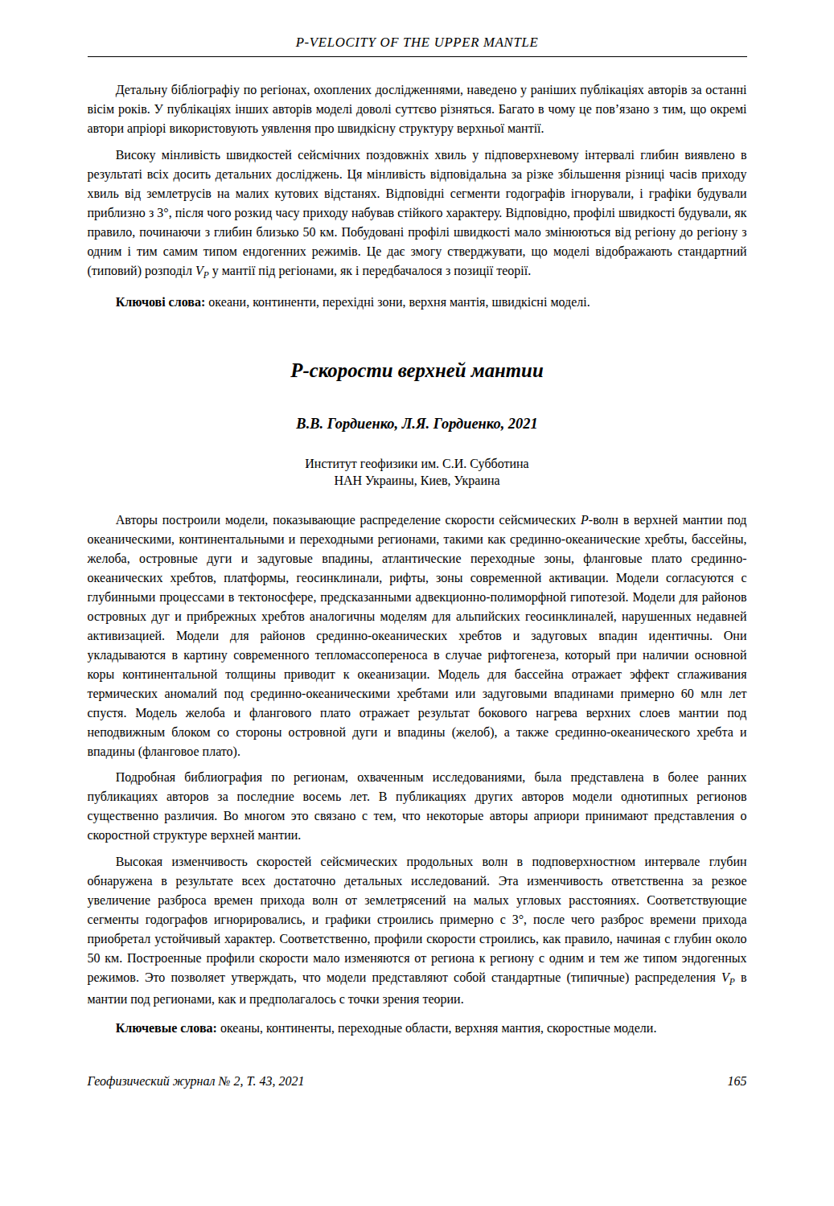P-VELOCITY OF THE UPPER MANTLE
Детальну бібліографіу по регіонах, охоплених дослідженнями, наведено у раніших публікаціях авторів за останні вісім років. У публікаціях інших авторів моделі доволі суттєво різняться. Багато в чому це пов’язано з тим, що окремі автори апріорі використовують уявлення про швидкісну структуру верхньої мантії.
Високу мінливість швидкостей сейсмічних поздовжніх хвиль у підповерхневому інтервалі глибин виявлено в результаті всіх досить детальних досліджень. Ця мінливість відповідальна за різке збільшення різниці часів приходу хвиль від землетрусів на малих кутових відстанях. Відповідні сегменти годографів ігнорували, і графіки будували приблизно з 3°, після чого розкид часу приходу набував стійкого характеру. Відповідно, профілі швидкості будували, як правило, починаючи з глибин близько 50 км. Побудовані профілі швидкості мало змінюються від регіону до регіону з одним і тим самим типом ендогенних режимів. Це дає змогу стверджувати, що моделі відображають стандартний (типовий) розподіл VP у мантії під регіонами, як і передбачалося з позиції теорії.
Ключові слова: океани, континенти, перехідні зони, верхня мантія, швидкісні моделі.
P-скорости верхней мантии
В.В. Гордиенко, Л.Я. Гордиенко, 2021
Институт геофизики им. С.И. Субботина
НАН Украины, Киев, Украина
Авторы построили модели, показывающие распределение скорости сейсмических P-волн в верхней мантии под океаническими, континентальными и переходными регионами, такими как срединно-океанические хребты, бассейны, желоба, островные дуги и задуговые впадины, атлантические переходные зоны, фланговые плато срединно-океанических хребтов, платформы, геосинклинали, рифты, зоны современной активации. Модели согласуются с глубинными процессами в тектоносфере, предсказанными адвекционно-полиморфной гипотезой. Модели для районов островных дуг и прибрежных хребтов аналогичны моделям для альпийских геосинклиналей, нарушенных недавней активизацией. Модели для районов срединно-океанических хребтов и задуговых впадин идентичны. Они укладываются в картину современного тепломассопереноса в случае рифтогенеза, который при наличии основной коры континентальной толщины приводит к океанизации. Модель для бассейна отражает эффект сглаживания термических аномалий под срединно-океаническими хребтами или задуговыми впадинами примерно 60 млн лет спустя. Модель желоба и флангового плато отражает результат бокового нагрева верхних слоев мантии под неподвижным блоком со стороны островной дуги и впадины (желоб), а также срединно-океанического хребта и впадины (фланговое плато).
Подробная библиография по регионам, охваченным исследованиями, была представлена в более ранних публикациях авторов за последние восемь лет. В публикациях других авторов модели однотипных регионов существенно различия. Во многом это связано с тем, что некоторые авторы априори принимают представления о скоростной структуре верхней мантии.
Высокая изменчивость скоростей сейсмических продольных волн в подповерхностном интервале глубин обнаружена в результате всех достаточно детальных исследований. Эта изменчивость ответственна за резкое увеличение разброса времен прихода волн от землетрясений на малых угловых расстояниях. Соответствующие сегменты годографов игнорировались, и графики строились примерно с 3°, после чего разброс времени прихода приобретал устойчивый характер. Соответственно, профили скорости строились, как правило, начиная с глубин около 50 км. Построенные профили скорости мало изменяются от региона к региону с одним и тем же типом эндогенных режимов. Это позволяет утверждать, что модели представляют собой стандартные (типичные) распределения VP в мантии под регионами, как и предполагалось с точки зрения теории.
Ключевые слова: океаны, континенты, переходные области, верхняя мантия, скоростные модели.
Геофизический журнал № 2, Т. 43, 2021 165